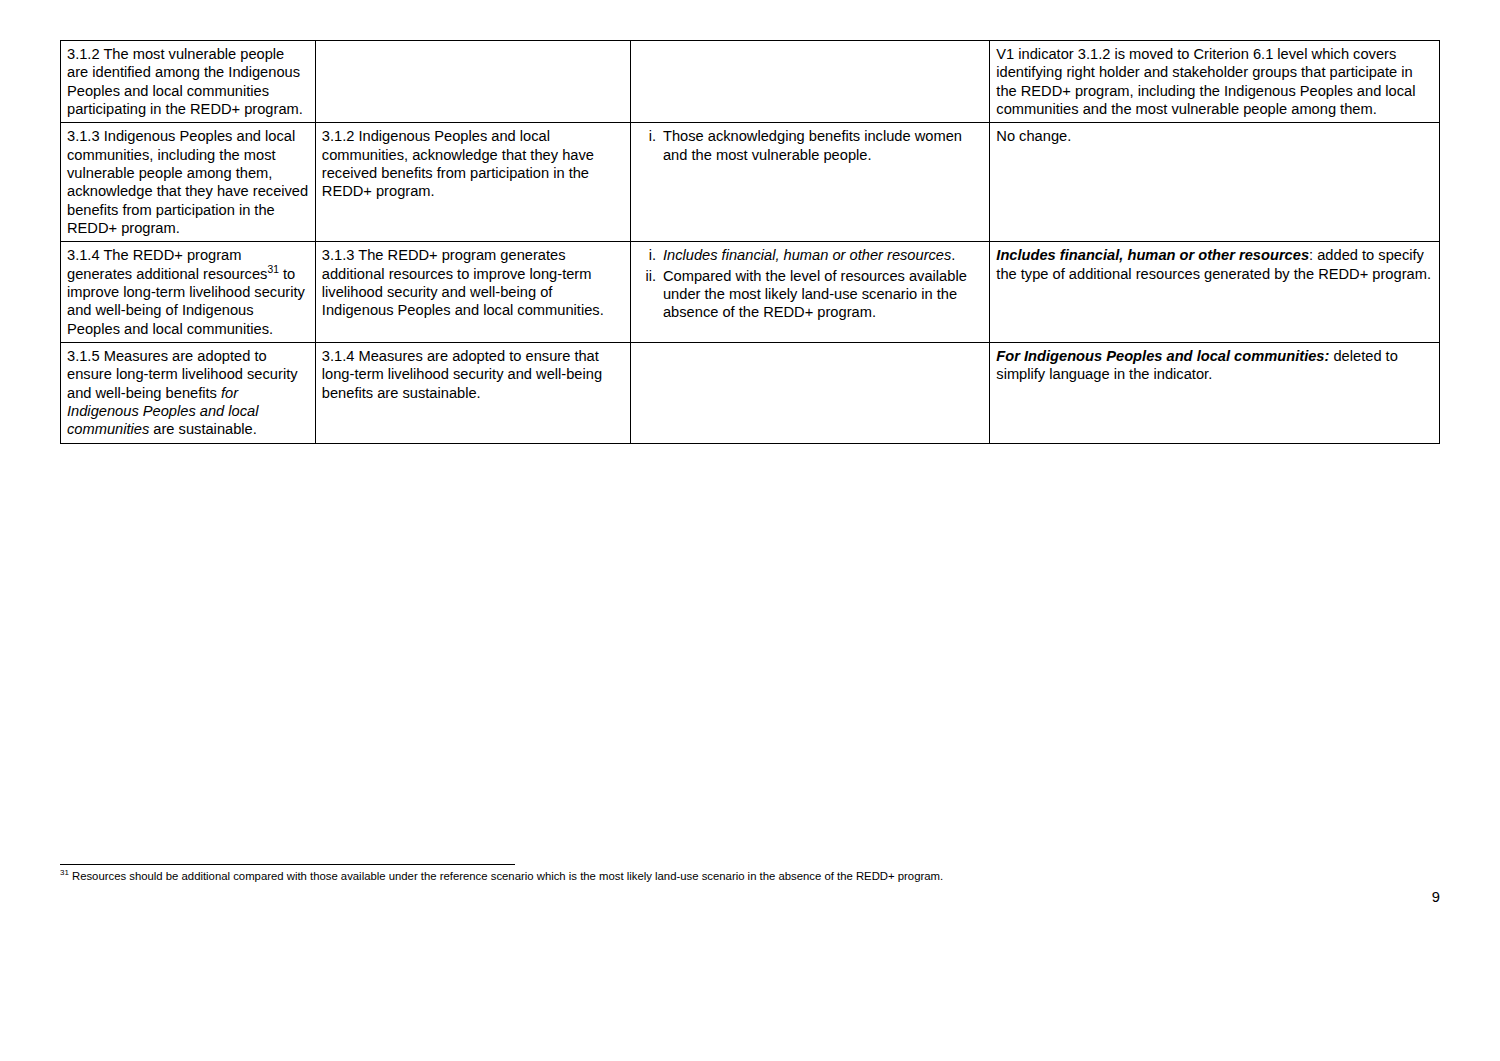| 3.1.2 The most vulnerable people are identified among the Indigenous Peoples and local communities participating in the REDD+ program. | | | V1 indicator 3.1.2 is moved to Criterion 6.1 level which covers identifying right holder and stakeholder groups that participate in the REDD+ program, including the Indigenous Peoples and local communities and the most vulnerable people among them. |
| 3.1.3 Indigenous Peoples and local communities, including the most vulnerable people among them, acknowledge that they have received benefits from participation in the REDD+ program. | 3.1.2 Indigenous Peoples and local communities, acknowledge that they have received benefits from participation in the REDD+ program. | Those acknowledging benefits include women and the most vulnerable people. | No change. |
| 3.1.4 The REDD+ program generates additional resources 31 to improve long-term livelihood security and well-being of Indigenous Peoples and local communities. | 3.1.3 The REDD+ program generates additional resources to improve long-term livelihood security and well-being of Indigenous Peoples and local communities. | Includes financial, human or other resources . Compared with the level of resources available under the most likely land-use scenario in the absence of the REDD+ program. | Includes financial, human or other resources : added to specify the type of additional resources generated by the REDD+ program. |
| 3.1.5 Measures are adopted to ensure long-term livelihood security and well-being benefits for Indigenous Peoples and local communities are sustainable. | 3.1.4 Measures are adopted to ensure that long-term livelihood security and well-being benefits are sustainable. | | For Indigenous Peoples and local communities: deleted to simplify language in the indicator. |
31 Resources should be additional compared with those available under the reference scenario which is the most likely land-use scenario in the absence of the REDD+ program.
9